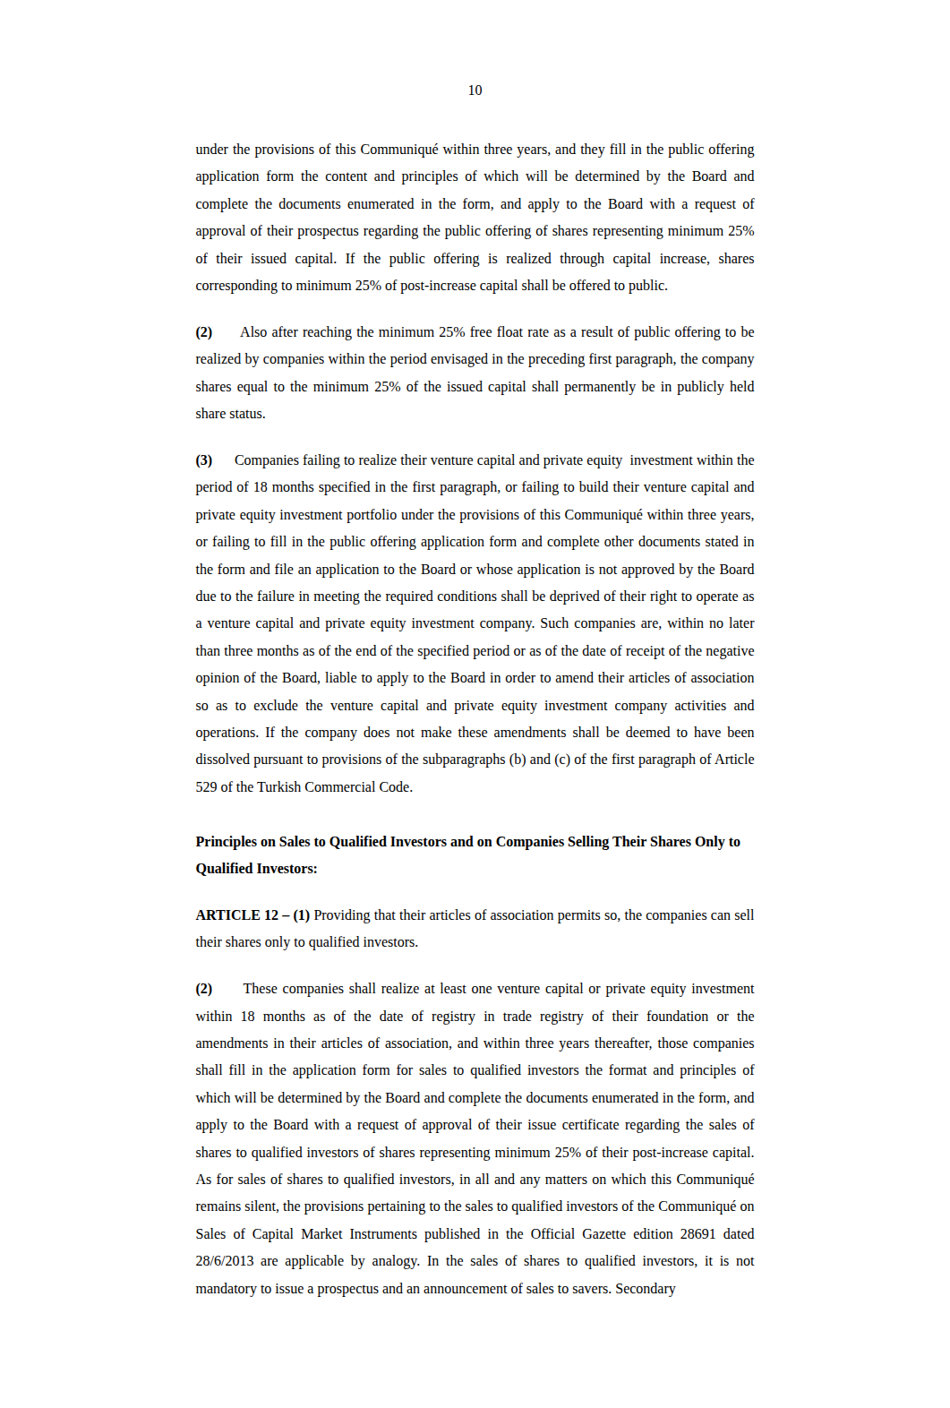10
under the provisions of this Communiqué within three years, and they fill in the public offering application form the content and principles of which will be determined by the Board and complete the documents enumerated in the form, and apply to the Board with a request of approval of their prospectus regarding the public offering of shares representing minimum 25% of their issued capital. If the public offering is realized through capital increase, shares corresponding to minimum 25% of post-increase capital shall be offered to public.
(2) Also after reaching the minimum 25% free float rate as a result of public offering to be realized by companies within the period envisaged in the preceding first paragraph, the company shares equal to the minimum 25% of the issued capital shall permanently be in publicly held share status.
(3) Companies failing to realize their venture capital and private equity investment within the period of 18 months specified in the first paragraph, or failing to build their venture capital and private equity investment portfolio under the provisions of this Communiqué within three years, or failing to fill in the public offering application form and complete other documents stated in the form and file an application to the Board or whose application is not approved by the Board due to the failure in meeting the required conditions shall be deprived of their right to operate as a venture capital and private equity investment company. Such companies are, within no later than three months as of the end of the specified period or as of the date of receipt of the negative opinion of the Board, liable to apply to the Board in order to amend their articles of association so as to exclude the venture capital and private equity investment company activities and operations. If the company does not make these amendments shall be deemed to have been dissolved pursuant to provisions of the subparagraphs (b) and (c) of the first paragraph of Article 529 of the Turkish Commercial Code.
Principles on Sales to Qualified Investors and on Companies Selling Their Shares Only to Qualified Investors:
ARTICLE 12 – (1) Providing that their articles of association permits so, the companies can sell their shares only to qualified investors.
(2) These companies shall realize at least one venture capital or private equity investment within 18 months as of the date of registry in trade registry of their foundation or the amendments in their articles of association, and within three years thereafter, those companies shall fill in the application form for sales to qualified investors the format and principles of which will be determined by the Board and complete the documents enumerated in the form, and apply to the Board with a request of approval of their issue certificate regarding the sales of shares to qualified investors of shares representing minimum 25% of their post-increase capital. As for sales of shares to qualified investors, in all and any matters on which this Communiqué remains silent, the provisions pertaining to the sales to qualified investors of the Communiqué on Sales of Capital Market Instruments published in the Official Gazette edition 28691 dated 28/6/2013 are applicable by analogy. In the sales of shares to qualified investors, it is not mandatory to issue a prospectus and an announcement of sales to savers. Secondary